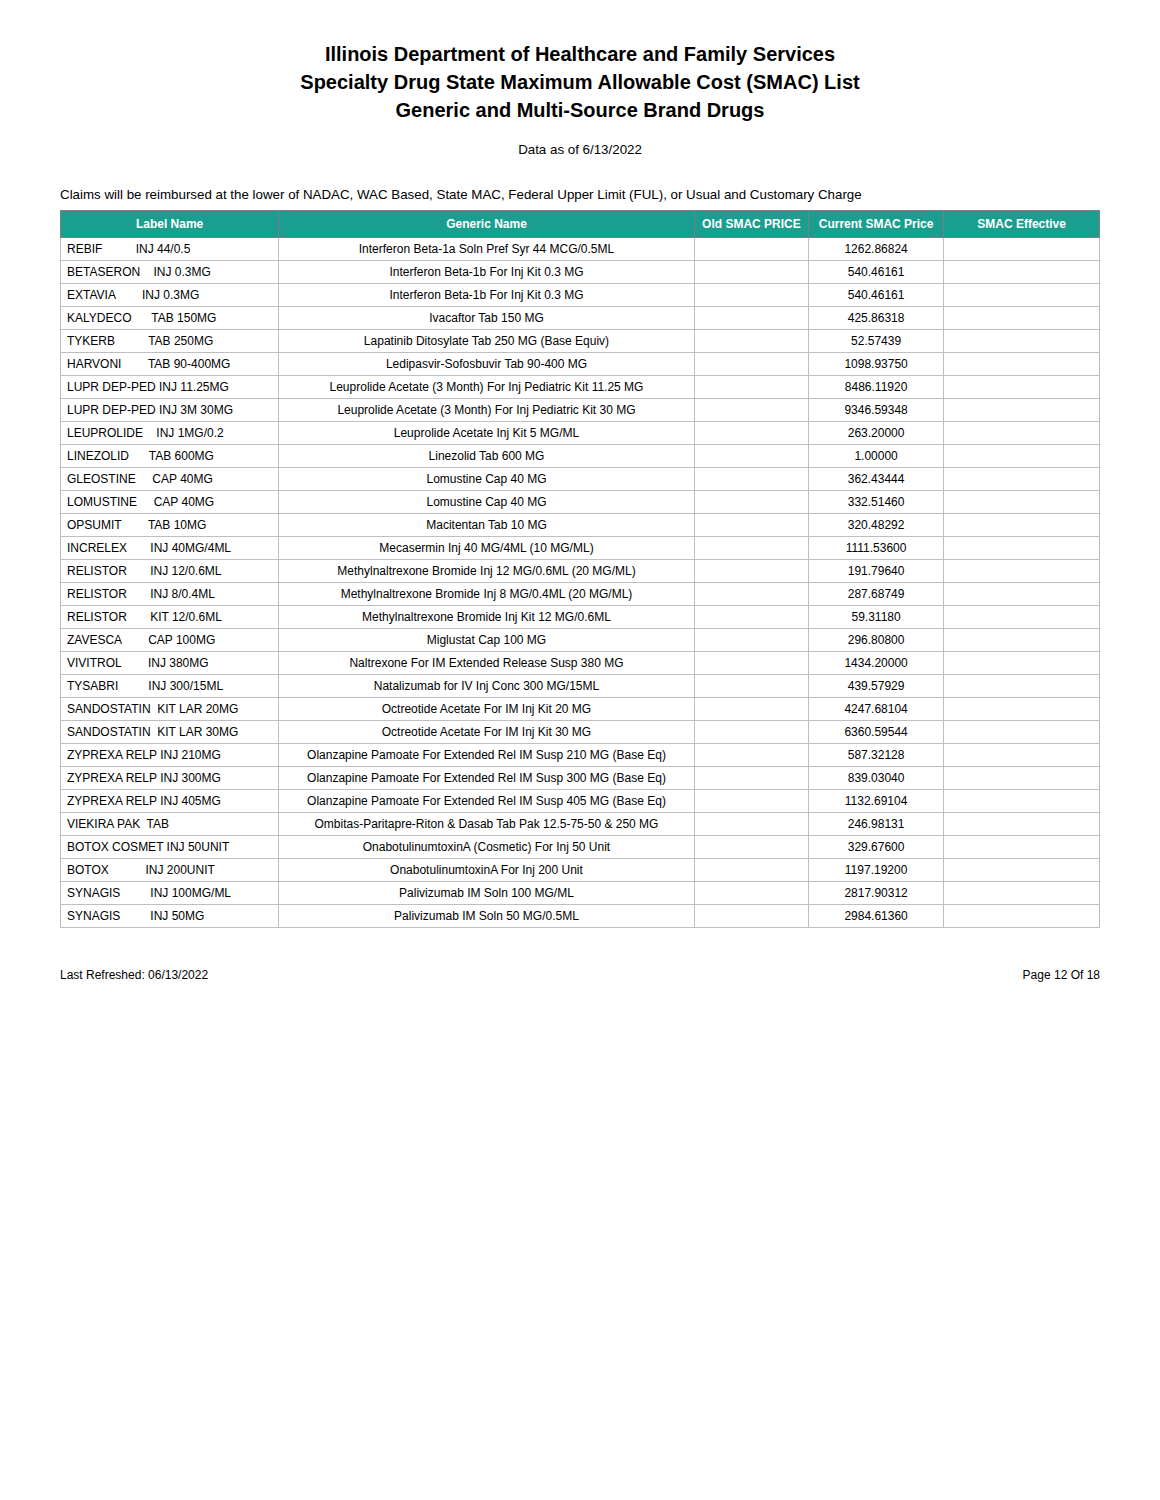Illinois Department of Healthcare and Family Services
Specialty Drug State Maximum Allowable Cost (SMAC) List
Generic and Multi-Source Brand Drugs
Data as of 6/13/2022
Claims will be reimbursed at the lower of NADAC, WAC Based, State MAC, Federal Upper Limit (FUL), or Usual and Customary Charge
| Label Name | Generic Name | Old SMAC PRICE | Current SMAC Price | SMAC Effective |
| --- | --- | --- | --- | --- |
| REBIF INJ 44/0.5 | Interferon Beta-1a Soln Pref Syr 44 MCG/0.5ML | | 1262.86824 | |
| BETASERON INJ 0.3MG | Interferon Beta-1b For Inj Kit 0.3 MG | | 540.46161 | |
| EXTAVIA INJ 0.3MG | Interferon Beta-1b For Inj Kit 0.3 MG | | 540.46161 | |
| KALYDECO TAB 150MG | Ivacaftor Tab 150 MG | | 425.86318 | |
| TYKERB TAB 250MG | Lapatinib Ditosylate Tab 250 MG (Base Equiv) | | 52.57439 | |
| HARVONI TAB 90-400MG | Ledipasvir-Sofosbuvir Tab 90-400 MG | | 1098.93750 | |
| LUPR DEP-PED INJ 11.25MG | Leuprolide Acetate (3 Month) For Inj Pediatric Kit 11.25 MG | | 8486.11920 | |
| LUPR DEP-PED INJ 3M 30MG | Leuprolide Acetate (3 Month) For Inj Pediatric Kit 30 MG | | 9346.59348 | |
| LEUPROLIDE INJ 1MG/0.2 | Leuprolide Acetate Inj Kit 5 MG/ML | | 263.20000 | |
| LINEZOLID TAB 600MG | Linezolid Tab 600 MG | | 1.00000 | |
| GLEOSTINE CAP 40MG | Lomustine Cap 40 MG | | 362.43444 | |
| LOMUSTINE CAP 40MG | Lomustine Cap 40 MG | | 332.51460 | |
| OPSUMIT TAB 10MG | Macitentan Tab 10 MG | | 320.48292 | |
| INCRELEX INJ 40MG/4ML | Mecasermin Inj 40 MG/4ML (10 MG/ML) | | 1111.53600 | |
| RELISTOR INJ 12/0.6ML | Methylnaltrexone Bromide Inj 12 MG/0.6ML (20 MG/ML) | | 191.79640 | |
| RELISTOR INJ 8/0.4ML | Methylnaltrexone Bromide Inj 8 MG/0.4ML (20 MG/ML) | | 287.68749 | |
| RELISTOR KIT 12/0.6ML | Methylnaltrexone Bromide Inj Kit 12 MG/0.6ML | | 59.31180 | |
| ZAVESCA CAP 100MG | Miglustat Cap 100 MG | | 296.80800 | |
| VIVITROL INJ 380MG | Naltrexone For IM Extended Release Susp 380 MG | | 1434.20000 | |
| TYSABRI INJ 300/15ML | Natalizumab for IV Inj Conc 300 MG/15ML | | 439.57929 | |
| SANDOSTATIN KIT LAR 20MG | Octreotide Acetate For IM Inj Kit 20 MG | | 4247.68104 | |
| SANDOSTATIN KIT LAR 30MG | Octreotide Acetate For IM Inj Kit 30 MG | | 6360.59544 | |
| ZYPREXA RELP INJ 210MG | Olanzapine Pamoate For Extended Rel IM Susp 210 MG (Base Eq) | | 587.32128 | |
| ZYPREXA RELP INJ 300MG | Olanzapine Pamoate For Extended Rel IM Susp 300 MG (Base Eq) | | 839.03040 | |
| ZYPREXA RELP INJ 405MG | Olanzapine Pamoate For Extended Rel IM Susp 405 MG (Base Eq) | | 1132.69104 | |
| VIEKIRA PAK TAB | Ombitas-Paritapre-Riton & Dasab Tab Pak 12.5-75-50 & 250 MG | | 246.98131 | |
| BOTOX COSMET INJ 50UNIT | OnabotulinumtoxinA (Cosmetic) For Inj 50 Unit | | 329.67600 | |
| BOTOX INJ 200UNIT | OnabotulinumtoxinA For Inj 200 Unit | | 1197.19200 | |
| SYNAGIS INJ 100MG/ML | Palivizumab IM Soln 100 MG/ML | | 2817.90312 | |
| SYNAGIS INJ 50MG | Palivizumab IM Soln 50 MG/0.5ML | | 2984.61360 | |
Last Refreshed: 06/13/2022
Page 12 Of 18